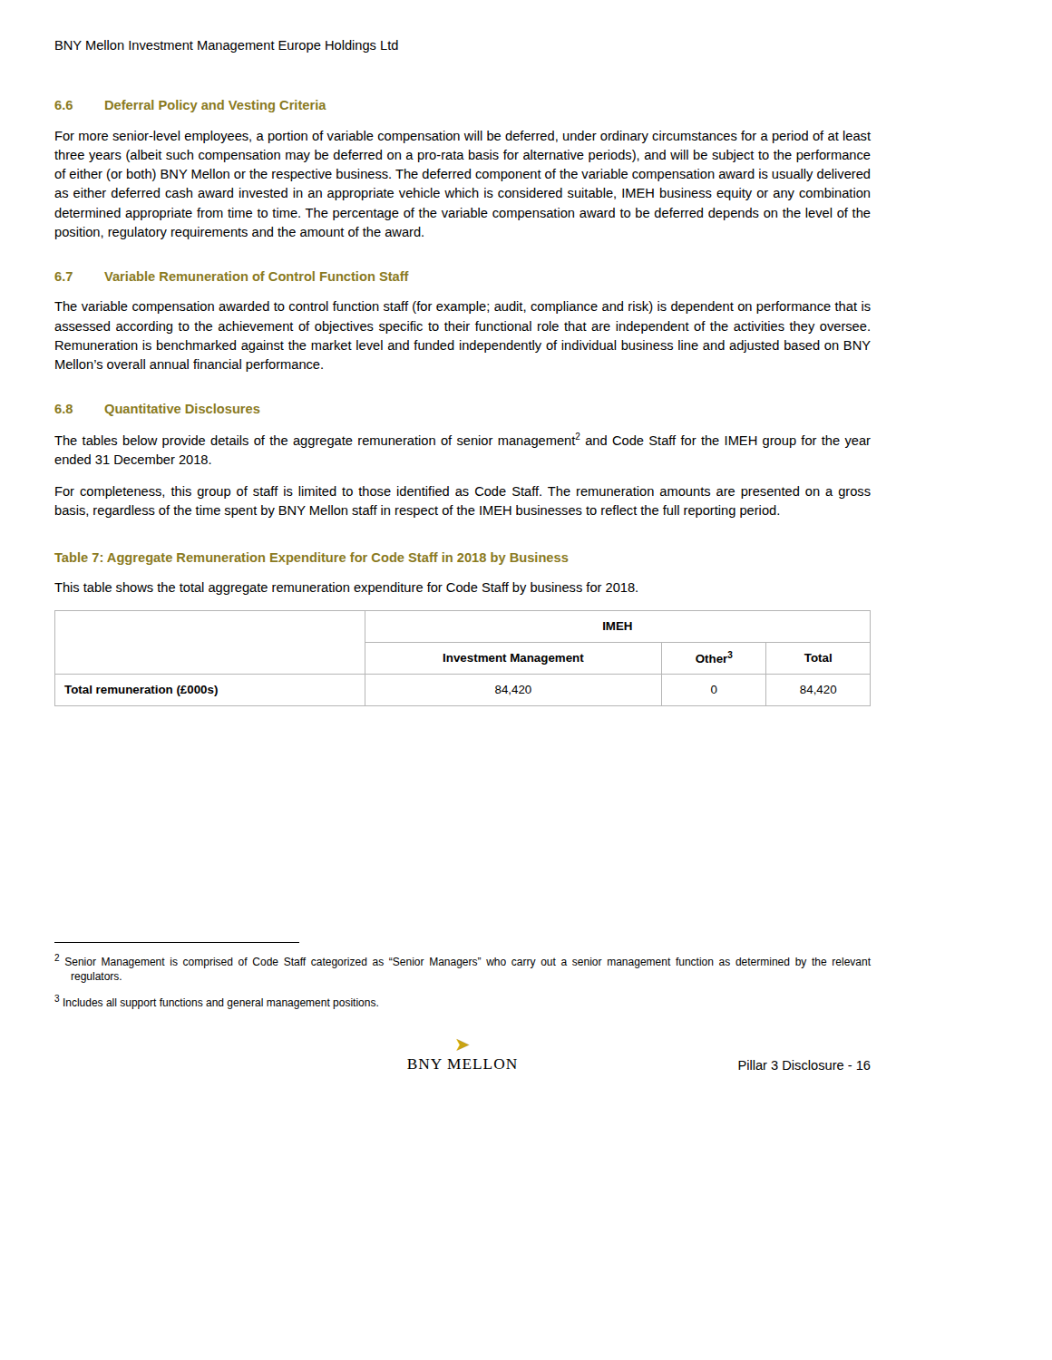BNY Mellon Investment Management Europe Holdings Ltd
6.6 Deferral Policy and Vesting Criteria
For more senior-level employees, a portion of variable compensation will be deferred, under ordinary circumstances for a period of at least three years (albeit such compensation may be deferred on a pro-rata basis for alternative periods), and will be subject to the performance of either (or both) BNY Mellon or the respective business. The deferred component of the variable compensation award is usually delivered as either deferred cash award invested in an appropriate vehicle which is considered suitable, IMEH business equity or any combination determined appropriate from time to time. The percentage of the variable compensation award to be deferred depends on the level of the position, regulatory requirements and the amount of the award.
6.7 Variable Remuneration of Control Function Staff
The variable compensation awarded to control function staff (for example; audit, compliance and risk) is dependent on performance that is assessed according to the achievement of objectives specific to their functional role that are independent of the activities they oversee. Remuneration is benchmarked against the market level and funded independently of individual business line and adjusted based on BNY Mellon’s overall annual financial performance.
6.8 Quantitative Disclosures
The tables below provide details of the aggregate remuneration of senior management2 and Code Staff for the IMEH group for the year ended 31 December 2018.
For completeness, this group of staff is limited to those identified as Code Staff. The remuneration amounts are presented on a gross basis, regardless of the time spent by BNY Mellon staff in respect of the IMEH businesses to reflect the full reporting period.
Table 7: Aggregate Remuneration Expenditure for Code Staff in 2018 by Business
This table shows the total aggregate remuneration expenditure for Code Staff by business for 2018.
| | IMEH |
| Investment Management | Other 3 | Total |
| Total remuneration (£000s) | 84,420 | 0 | 84,420 |
2 Senior Management is comprised of Code Staff categorized as “Senior Managers” who carry out a senior management function as determined by the relevant regulators.
3 Includes all support functions and general management positions.
➤BNY MELLON
Pillar 3 Disclosure - 16